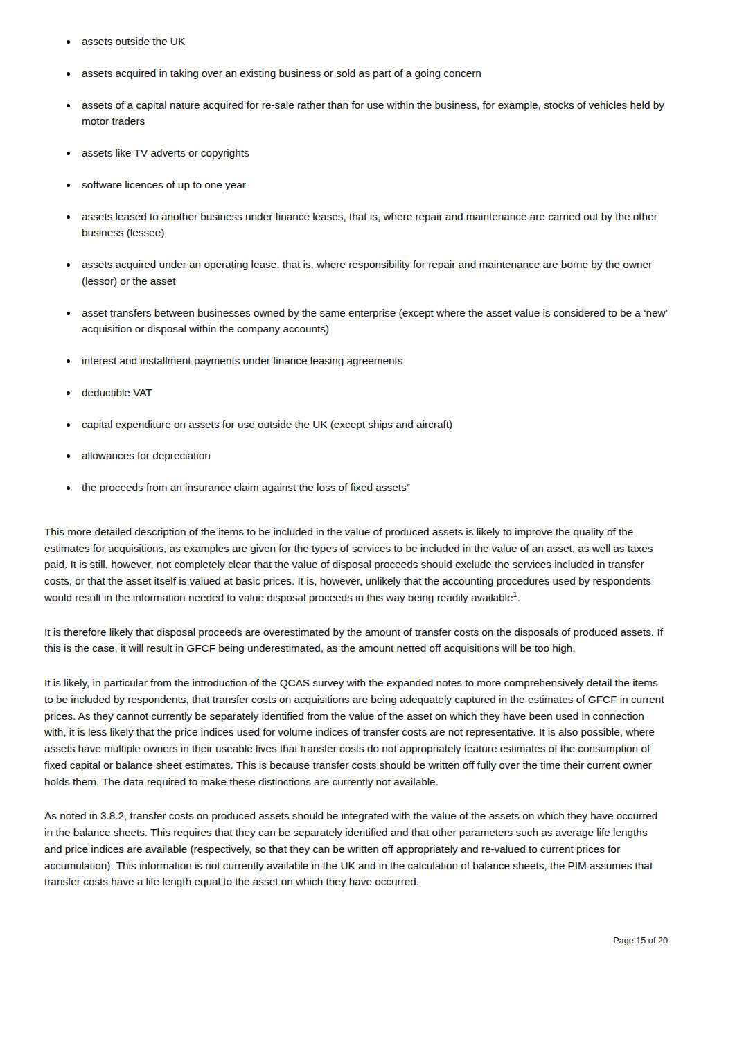assets outside the UK
assets acquired in taking over an existing business or sold as part of a going concern
assets of a capital nature acquired for re-sale rather than for use within the business, for example, stocks of vehicles held by motor traders
assets like TV adverts or copyrights
software licences of up to one year
assets leased to another business under finance leases, that is, where repair and maintenance are carried out by the other business (lessee)
assets acquired under an operating lease, that is, where responsibility for repair and maintenance are borne by the owner (lessor) or the asset
asset transfers between businesses owned by the same enterprise (except where the asset value is considered to be a ‘new’ acquisition or disposal within the company accounts)
interest and installment payments under finance leasing agreements
deductible VAT
capital expenditure on assets for use outside the UK (except ships and aircraft)
allowances for depreciation
the proceeds from an insurance claim against the loss of fixed assets”
This more detailed description of the items to be included in the value of produced assets is likely to improve the quality of the estimates for acquisitions, as examples are given for the types of services to be included in the value of an asset, as well as taxes paid. It is still, however, not completely clear that the value of disposal proceeds should exclude the services included in transfer costs, or that the asset itself is valued at basic prices. It is, however, unlikely that the accounting procedures used by respondents would result in the information needed to value disposal proceeds in this way being readily available1.
It is therefore likely that disposal proceeds are overestimated by the amount of transfer costs on the disposals of produced assets. If this is the case, it will result in GFCF being underestimated, as the amount netted off acquisitions will be too high.
It is likely, in particular from the introduction of the QCAS survey with the expanded notes to more comprehensively detail the items to be included by respondents, that transfer costs on acquisitions are being adequately captured in the estimates of GFCF in current prices. As they cannot currently be separately identified from the value of the asset on which they have been used in connection with, it is less likely that the price indices used for volume indices of transfer costs are not representative. It is also possible, where assets have multiple owners in their useable lives that transfer costs do not appropriately feature estimates of the consumption of fixed capital or balance sheet estimates. This is because transfer costs should be written off fully over the time their current owner holds them. The data required to make these distinctions are currently not available.
As noted in 3.8.2, transfer costs on produced assets should be integrated with the value of the assets on which they have occurred in the balance sheets. This requires that they can be separately identified and that other parameters such as average life lengths and price indices are available (respectively, so that they can be written off appropriately and re-valued to current prices for accumulation). This information is not currently available in the UK and in the calculation of balance sheets, the PIM assumes that transfer costs have a life length equal to the asset on which they have occurred.
Page 15 of 20